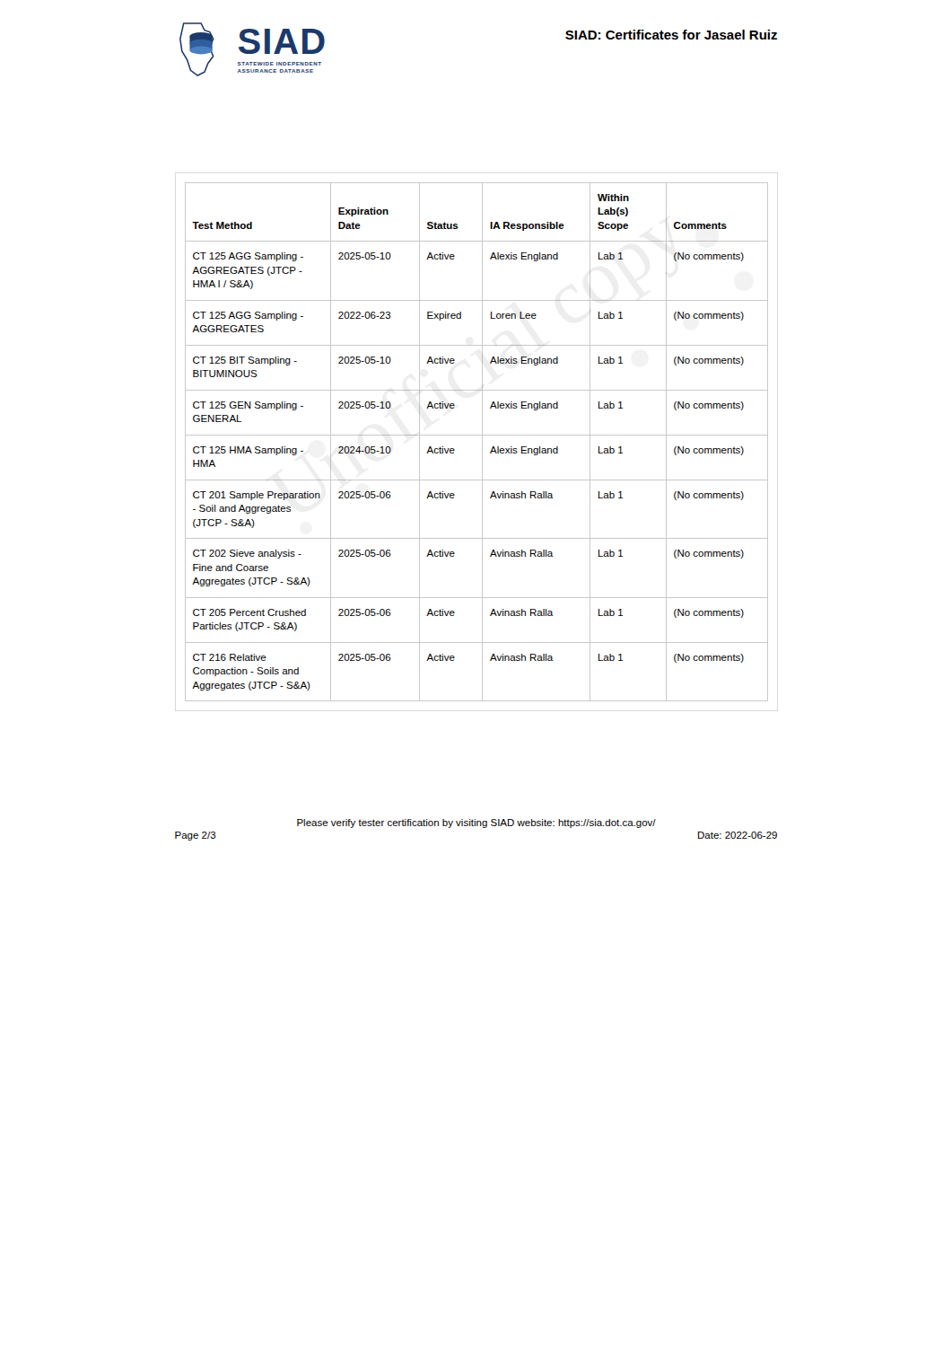SIAD STATEWIDE INDEPENDENT ASSURANCE DATABASE
SIAD: Certificates for Jasael Ruiz
| Test Method | Expiration Date | Status | IA Responsible | Within Lab(s) Scope | Comments |
| --- | --- | --- | --- | --- | --- |
| CT 125 AGG Sampling - AGGREGATES (JTCP - HMA I / S&A) | 2025-05-10 | Active | Alexis England | Lab 1 | (No comments) |
| CT 125 AGG Sampling - AGGREGATES | 2022-06-23 | Expired | Loren Lee | Lab 1 | (No comments) |
| CT 125 BIT Sampling - BITUMINOUS | 2025-05-10 | Active | Alexis England | Lab 1 | (No comments) |
| CT 125 GEN Sampling - GENERAL | 2025-05-10 | Active | Alexis England | Lab 1 | (No comments) |
| CT 125 HMA Sampling - HMA | 2024-05-10 | Active | Alexis England | Lab 1 | (No comments) |
| CT 201 Sample Preparation - Soil and Aggregates (JTCP - S&A) | 2025-05-06 | Active | Avinash Ralla | Lab 1 | (No comments) |
| CT 202 Sieve analysis - Fine and Coarse Aggregates (JTCP - S&A) | 2025-05-06 | Active | Avinash Ralla | Lab 1 | (No comments) |
| CT 205 Percent Crushed Particles (JTCP - S&A) | 2025-05-06 | Active | Avinash Ralla | Lab 1 | (No comments) |
| CT 216 Relative Compaction - Soils and Aggregates (JTCP - S&A) | 2025-05-06 | Active | Avinash Ralla | Lab 1 | (No comments) |
Unofficial copy
Please verify tester certification by visiting SIAD website: https://sia.dot.ca.gov/
Page 2/3 Date: 2022-06-29